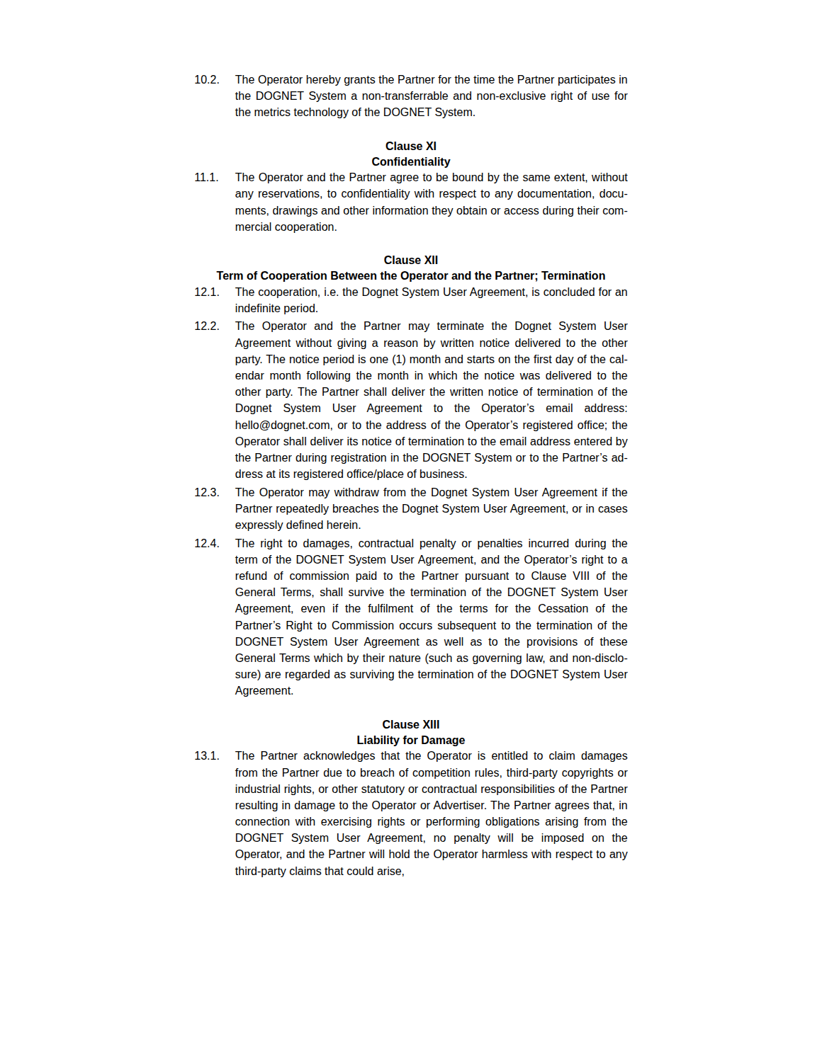10.2. The Operator hereby grants the Partner for the time the Partner participates in the DOGNET System a non-transferrable and non-exclusive right of use for the metrics technology of the DOGNET System.
Clause XI Confidentiality
11.1. The Operator and the Partner agree to be bound by the same extent, without any reservations, to confidentiality with respect to any documentation, documents, drawings and other information they obtain or access during their commercial cooperation.
Clause XII Term of Cooperation Between the Operator and the Partner; Termination
12.1. The cooperation, i.e. the Dognet System User Agreement, is concluded for an indefinite period.
12.2. The Operator and the Partner may terminate the Dognet System User Agreement without giving a reason by written notice delivered to the other party. The notice period is one (1) month and starts on the first day of the calendar month following the month in which the notice was delivered to the other party. The Partner shall deliver the written notice of termination of the Dognet System User Agreement to the Operator’s email address: hello@dognet.com, or to the address of the Operator’s registered office; the Operator shall deliver its notice of termination to the email address entered by the Partner during registration in the DOGNET System or to the Partner’s address at its registered office/place of business.
12.3. The Operator may withdraw from the Dognet System User Agreement if the Partner repeatedly breaches the Dognet System User Agreement, or in cases expressly defined herein.
12.4. The right to damages, contractual penalty or penalties incurred during the term of the DOGNET System User Agreement, and the Operator’s right to a refund of commission paid to the Partner pursuant to Clause VIII of the General Terms, shall survive the termination of the DOGNET System User Agreement, even if the fulfilment of the terms for the Cessation of the Partner’s Right to Commission occurs subsequent to the termination of the DOGNET System User Agreement as well as to the provisions of these General Terms which by their nature (such as governing law, and non-disclosure) are regarded as surviving the termination of the DOGNET System User Agreement.
Clause XIII Liability for Damage
13.1. The Partner acknowledges that the Operator is entitled to claim damages from the Partner due to breach of competition rules, third-party copyrights or industrial rights, or other statutory or contractual responsibilities of the Partner resulting in damage to the Operator or Advertiser. The Partner agrees that, in connection with exercising rights or performing obligations arising from the DOGNET System User Agreement, no penalty will be imposed on the Operator, and the Partner will hold the Operator harmless with respect to any third-party claims that could arise,